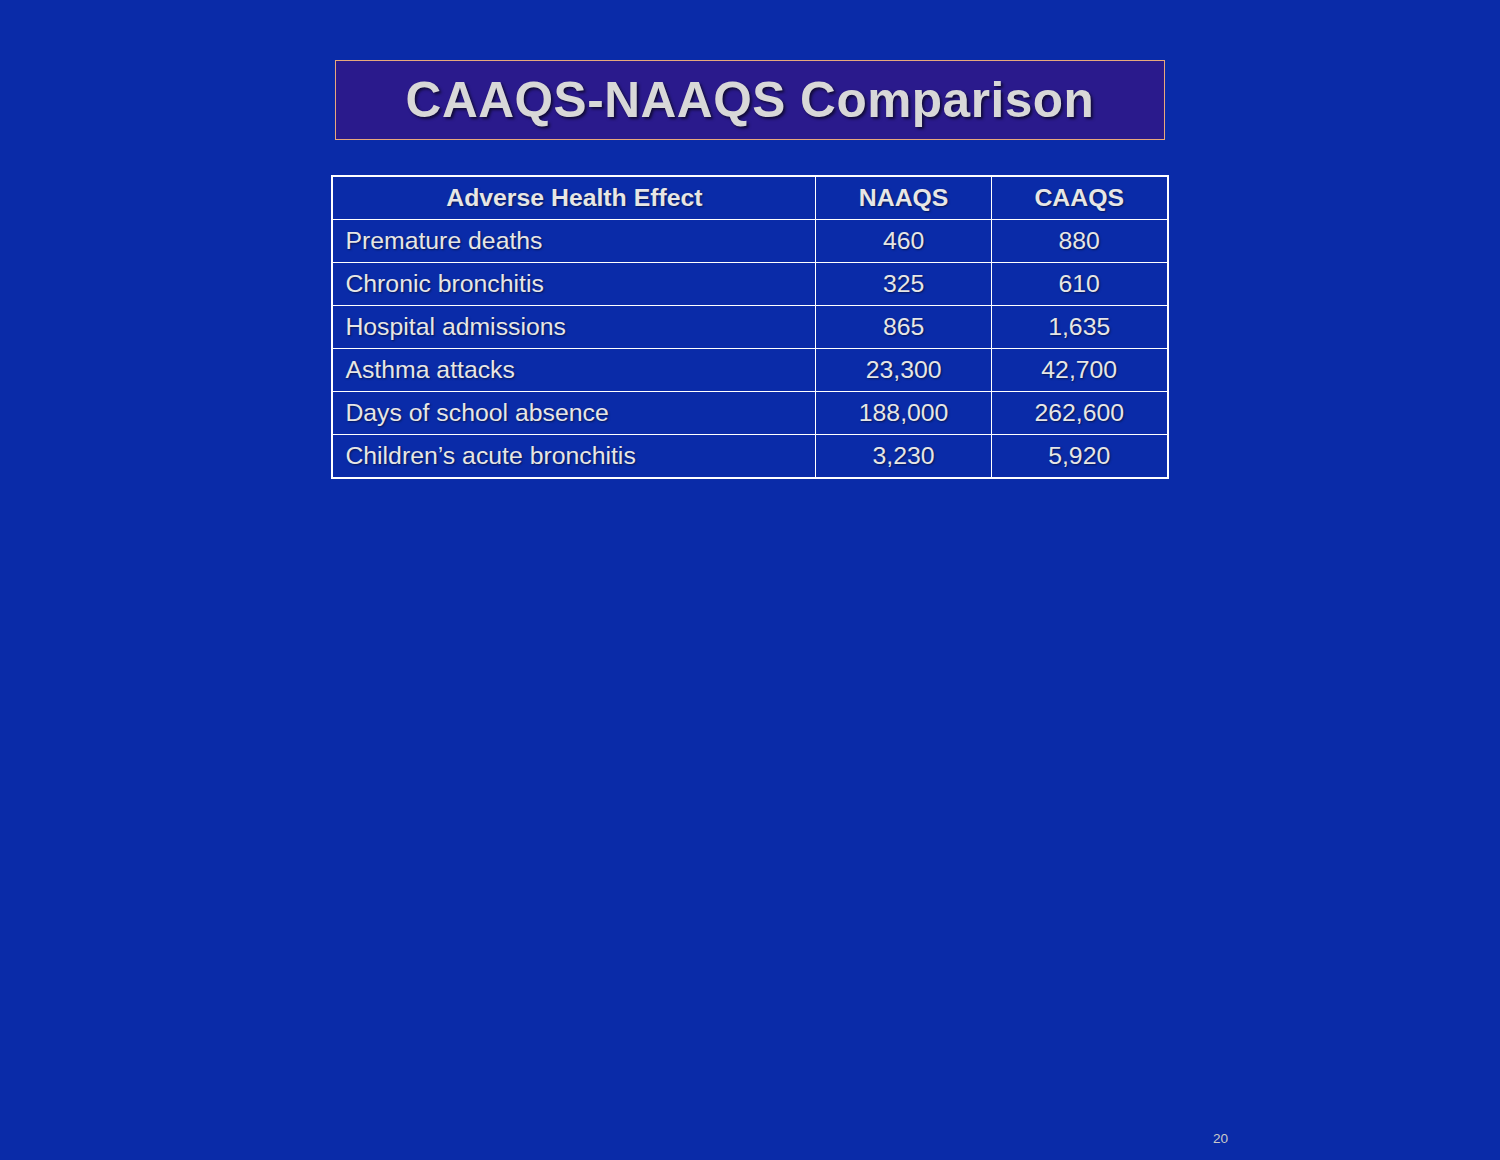CAAQS-NAAQS Comparison
| Adverse Health Effect | NAAQS | CAAQS |
| --- | --- | --- |
| Premature deaths | 460 | 880 |
| Chronic bronchitis | 325 | 610 |
| Hospital admissions | 865 | 1,635 |
| Asthma attacks | 23,300 | 42,700 |
| Days of school absence | 188,000 | 262,600 |
| Children’s acute bronchitis | 3,230 | 5,920 |
20